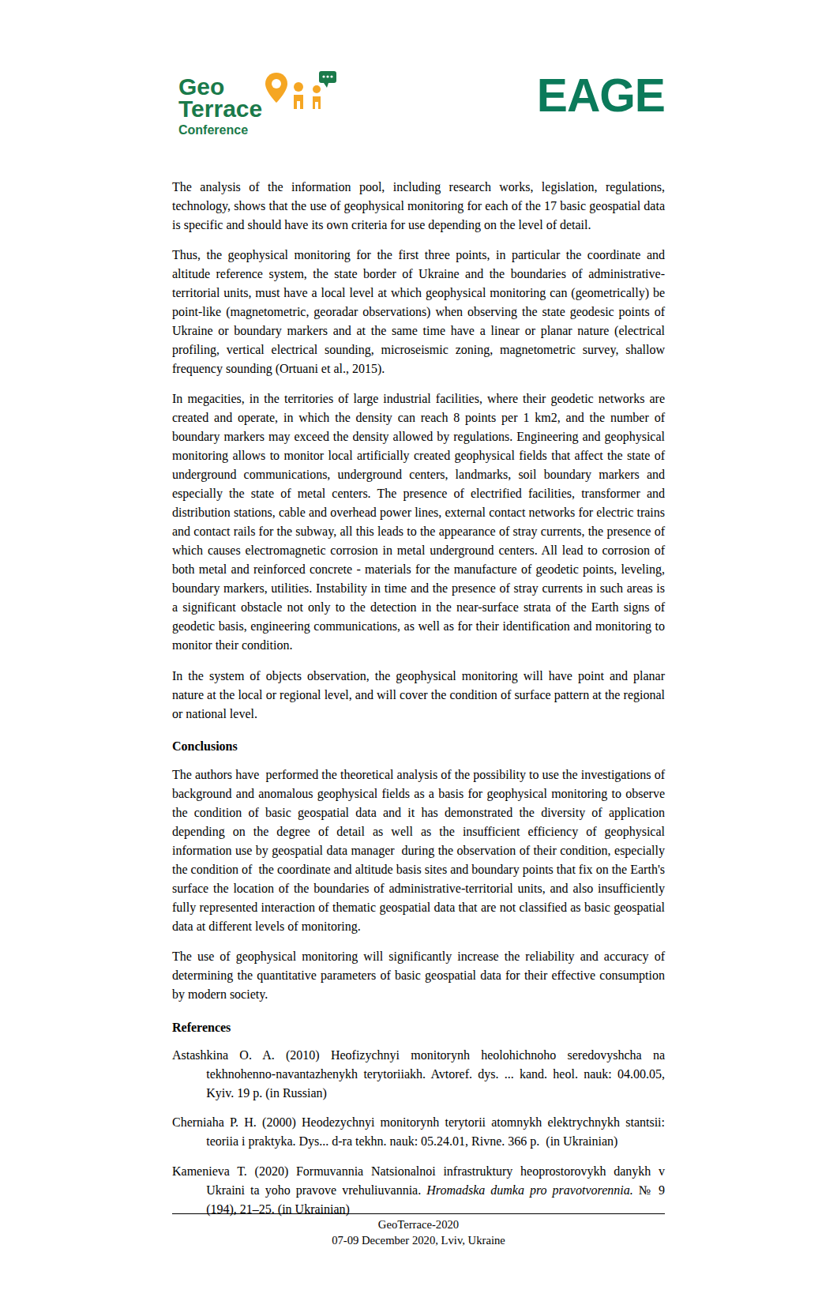Geo Terrace Conference
EAGE
The analysis of the information pool, including research works, legislation, regulations, technology, shows that the use of geophysical monitoring for each of the 17 basic geospatial data is specific and should have its own criteria for use depending on the level of detail.
Thus, the geophysical monitoring for the first three points, in particular the coordinate and altitude reference system, the state border of Ukraine and the boundaries of administrative-territorial units, must have a local level at which geophysical monitoring can (geometrically) be point-like (magnetometric, georadar observations) when observing the state geodesic points of Ukraine or boundary markers and at the same time have a linear or planar nature (electrical profiling, vertical electrical sounding, microseismic zoning, magnetometric survey, shallow frequency sounding (Ortuani et al., 2015).
In megacities, in the territories of large industrial facilities, where their geodetic networks are created and operate, in which the density can reach 8 points per 1 km2, and the number of boundary markers may exceed the density allowed by regulations. Engineering and geophysical monitoring allows to monitor local artificially created geophysical fields that affect the state of underground communications, underground centers, landmarks, soil boundary markers and especially the state of metal centers. The presence of electrified facilities, transformer and distribution stations, cable and overhead power lines, external contact networks for electric trains and contact rails for the subway, all this leads to the appearance of stray currents, the presence of which causes electromagnetic corrosion in metal underground centers. All lead to corrosion of both metal and reinforced concrete - materials for the manufacture of geodetic points, leveling, boundary markers, utilities. Instability in time and the presence of stray currents in such areas is a significant obstacle not only to the detection in the near-surface strata of the Earth signs of geodetic basis, engineering communications, as well as for their identification and monitoring to monitor their condition.
In the system of objects observation, the geophysical monitoring will have point and planar nature at the local or regional level, and will cover the condition of surface pattern at the regional or national level.
Conclusions
The authors have performed the theoretical analysis of the possibility to use the investigations of background and anomalous geophysical fields as a basis for geophysical monitoring to observe the condition of basic geospatial data and it has demonstrated the diversity of application depending on the degree of detail as well as the insufficient efficiency of geophysical information use by geospatial data manager during the observation of their condition, especially the condition of the coordinate and altitude basis sites and boundary points that fix on the Earth's surface the location of the boundaries of administrative-territorial units, and also insufficiently fully represented interaction of thematic geospatial data that are not classified as basic geospatial data at different levels of monitoring.
The use of geophysical monitoring will significantly increase the reliability and accuracy of determining the quantitative parameters of basic geospatial data for their effective consumption by modern society.
References
Astashkina O. A. (2010) Heofizychnyi monitorynh heolohichnoho seredovyshcha na tekhnohenno-navantazhenykh terytoriiakh. Avtoref. dys. ... kand. heol. nauk: 04.00.05, Kyiv. 19 p. (in Russian)
Cherniaha P. H. (2000) Heodezychnyi monitorynh terytorii atomnykh elektrychnykh stantsii: teoriia i praktyka. Dys... d-ra tekhn. nauk: 05.24.01, Rivne. 366 p. (in Ukrainian)
Kamenieva T. (2020) Formuvannia Natsionalnoi infrastruktury heoprostorovykh danykh v Ukraini ta yoho pravove vrehuliuvannia. Hromadska dumka pro pravotvorennia. № 9 (194), 21–25. (in Ukrainian)
GeoTerrace-2020
07-09 December 2020, Lviv, Ukraine